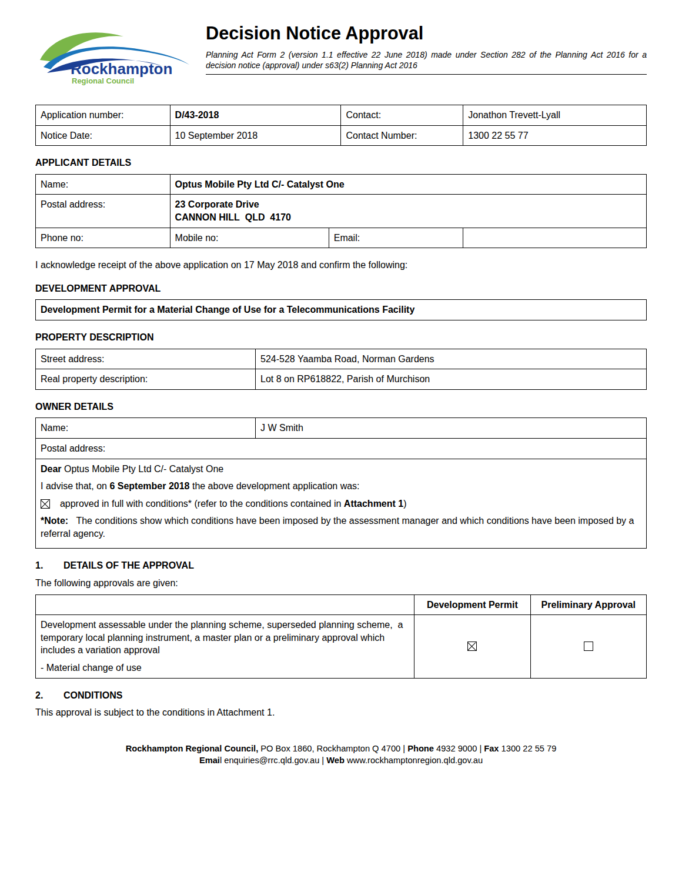Rockhampton Regional Council
Decision Notice Approval
Planning Act Form 2 (version 1.1 effective 22 June 2018) made under Section 282 of the Planning Act 2016 for a decision notice (approval) under s63(2) Planning Act 2016
| Application number: | D/43-2018 | Contact: | Jonathon Trevett-Lyall |
| Notice Date: | 10 September 2018 | Contact Number: | 1300 22 55 77 |
Applicant Details
| Name: | Optus Mobile Pty Ltd C/- Catalyst One |
| Postal address: | 23 Corporate Drive CANNON HILL QLD 4170 |
| Phone no: | Mobile no: | Email: | |
I acknowledge receipt of the above application on 17 May 2018 and confirm the following:
Development Approval
| Development Permit for a Material Change of Use for a Telecommunications Facility |
Property Description
| Street address: | 524-528 Yaamba Road, Norman Gardens |
| Real property description: | Lot 8 on RP618822, Parish of Murchison |
Owner Details
| Name: | J W Smith |
| Postal address: |
| Dear Optus Mobile Pty Ltd C/- Catalyst One I advise that, on 6 September 2018 the above development application was: approved in full with conditions* (refer to the conditions contained in Attachment 1 ) *Note: The conditions show which conditions have been imposed by the assessment manager and which conditions have been imposed by a referral agency. |
1. DETAILS OF THE APPROVAL
The following approvals are given:
| | Development Permit | Preliminary Approval |
| --- | --- | --- |
| Development assessable under the planning scheme, superseded planning scheme, a temporary local planning instrument, a master plan or a preliminary approval which includes a variation approval - Material change of use | | |
2. CONDITIONS
This approval is subject to the conditions in Attachment 1.
Rockhampton Regional Council, PO Box 1860, Rockhampton Q 4700 | Phone 4932 9000 | Fax 1300 22 55 79
Email enquiries@rrc.qld.gov.au | Web www.rockhamptonregion.qld.gov.au